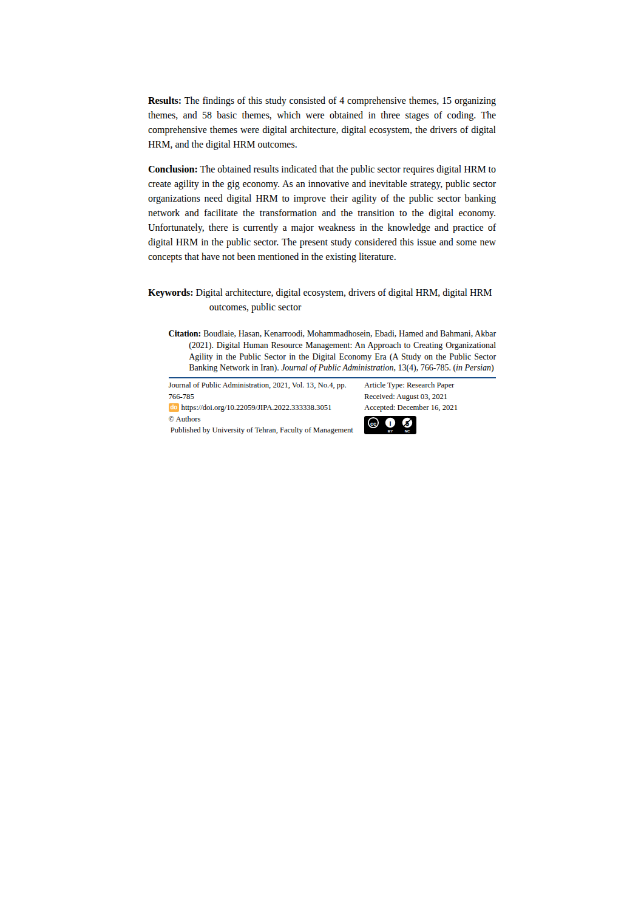Results: The findings of this study consisted of 4 comprehensive themes, 15 organizing themes, and 58 basic themes, which were obtained in three stages of coding. The comprehensive themes were digital architecture, digital ecosystem, the drivers of digital HRM, and the digital HRM outcomes.
Conclusion: The obtained results indicated that the public sector requires digital HRM to create agility in the gig economy. As an innovative and inevitable strategy, public sector organizations need digital HRM to improve their agility of the public sector banking network and facilitate the transformation and the transition to the digital economy. Unfortunately, there is currently a major weakness in the knowledge and practice of digital HRM in the public sector. The present study considered this issue and some new concepts that have not been mentioned in the existing literature.
Keywords: Digital architecture, digital ecosystem, drivers of digital HRM, digital HRM outcomes, public sector
Citation: Boudlaie, Hasan, Kenarroodi, Mohammadhosein, Ebadi, Hamed and Bahmani, Akbar (2021). Digital Human Resource Management: An Approach to Creating Organizational Agility in the Public Sector in the Digital Economy Era (A Study on the Public Sector Banking Network in Iran). Journal of Public Administration, 13(4), 766-785. (in Persian)
| Journal of Public Administration, 2021, Vol. 13, No.4, pp. 766-785 d o https://doi.org/10.22059/JIPA.2022.333338.3051 © Authors Published by University of Tehran, Faculty of Management | Article Type: Research Paper Received: August 03, 2021 Accepted: December 16, 2021 cc i $ BY NC |